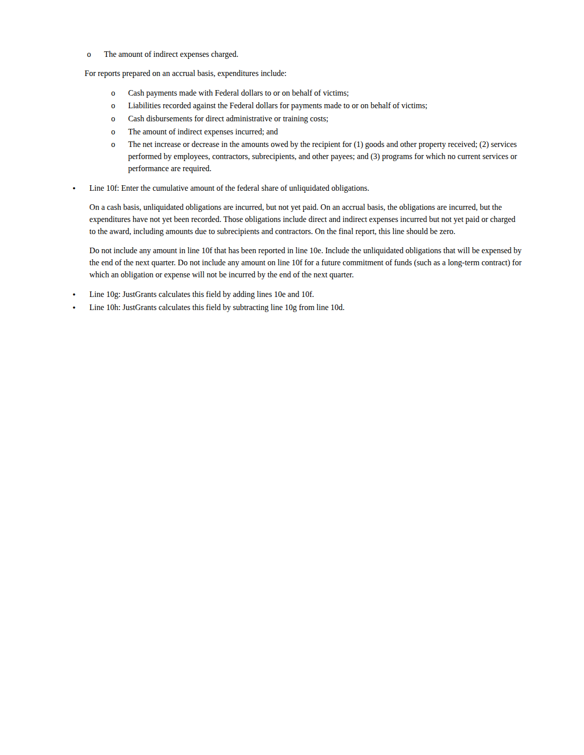The amount of indirect expenses charged.
For reports prepared on an accrual basis, expenditures include:
Cash payments made with Federal dollars to or on behalf of victims;
Liabilities recorded against the Federal dollars for payments made to or on behalf of victims;
Cash disbursements for direct administrative or training costs;
The amount of indirect expenses incurred; and
The net increase or decrease in the amounts owed by the recipient for (1) goods and other property received; (2) services performed by employees, contractors, subrecipients, and other payees; and (3) programs for which no current services or performance are required.
Line 10f: Enter the cumulative amount of the federal share of unliquidated obligations.
On a cash basis, unliquidated obligations are incurred, but not yet paid. On an accrual basis, the obligations are incurred, but the expenditures have not yet been recorded. Those obligations include direct and indirect expenses incurred but not yet paid or charged to the award, including amounts due to subrecipients and contractors. On the final report, this line should be zero.
Do not include any amount in line 10f that has been reported in line 10e. Include the unliquidated obligations that will be expensed by the end of the next quarter. Do not include any amount on line 10f for a future commitment of funds (such as a long-term contract) for which an obligation or expense will not be incurred by the end of the next quarter.
Line 10g: JustGrants calculates this field by adding lines 10e and 10f.
Line 10h: JustGrants calculates this field by subtracting line 10g from line 10d.